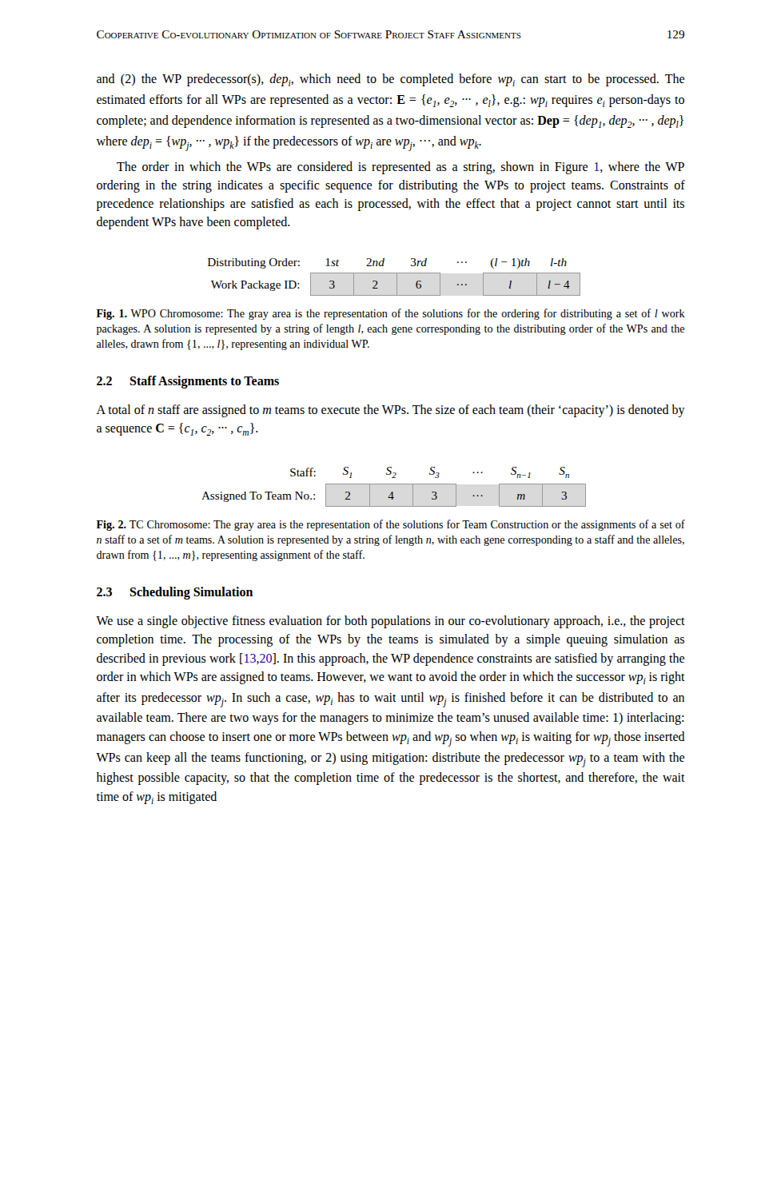Cooperative Co-evolutionary Optimization of Software Project Staff Assignments 129
and (2) the WP predecessor(s), depi, which need to be completed before wpi can start to be processed. The estimated efforts for all WPs are represented as a vector: E = {e1, e2, ··· , el}, e.g.: wpi requires ei person-days to complete; and dependence information is represented as a two-dimensional vector as: Dep = {dep1, dep2, ··· , depl} where depi = {wpj, ··· , wpk} if the predecessors of wpi are wpj, ···, and wpk.
The order in which the WPs are considered is represented as a string, shown in Figure 1, where the WP ordering in the string indicates a specific sequence for distributing the WPs to project teams. Constraints of precedence relationships are satisfied as each is processed, with the effect that a project cannot start until its dependent WPs have been completed.
| Distributing Order: | 1 st | 2 nd | 3 rd | ··· | ( l − 1) th | l - th |
| Work Package ID: | 3 | 2 | 6 | ··· | l | l − 4 |
Fig. 1. WPO Chromosome: The gray area is the representation of the solutions for the ordering for distributing a set of l work packages. A solution is represented by a string of length l, each gene corresponding to the distributing order of the WPs and the alleles, drawn from {1, ..., l}, representing an individual WP.
2.2 Staff Assignments to Teams
A total of n staff are assigned to m teams to execute the WPs. The size of each team (their ‘capacity’) is denoted by a sequence C = {c1, c2, ··· , cm}.
| Staff: | S 1 | S 2 | S 3 | ··· | S n−1 | S n |
| Assigned To Team No.: | 2 | 4 | 3 | ··· | m | 3 |
Fig. 2. TC Chromosome: The gray area is the representation of the solutions for Team Construction or the assignments of a set of n staff to a set of m teams. A solution is represented by a string of length n, with each gene corresponding to a staff and the alleles, drawn from {1, ..., m}, representing assignment of the staff.
2.3 Scheduling Simulation
We use a single objective fitness evaluation for both populations in our co-evolutionary approach, i.e., the project completion time. The processing of the WPs by the teams is simulated by a simple queuing simulation as described in previous work [13,20]. In this approach, the WP dependence constraints are satisfied by arranging the order in which WPs are assigned to teams. However, we want to avoid the order in which the successor wpi is right after its predecessor wpj. In such a case, wpi has to wait until wpj is finished before it can be distributed to an available team. There are two ways for the managers to minimize the team’s unused available time: 1) interlacing: managers can choose to insert one or more WPs between wpi and wpj so when wpi is waiting for wpj those inserted WPs can keep all the teams functioning, or 2) using mitigation: distribute the predecessor wpj to a team with the highest possible capacity, so that the completion time of the predecessor is the shortest, and therefore, the wait time of wpi is mitigated